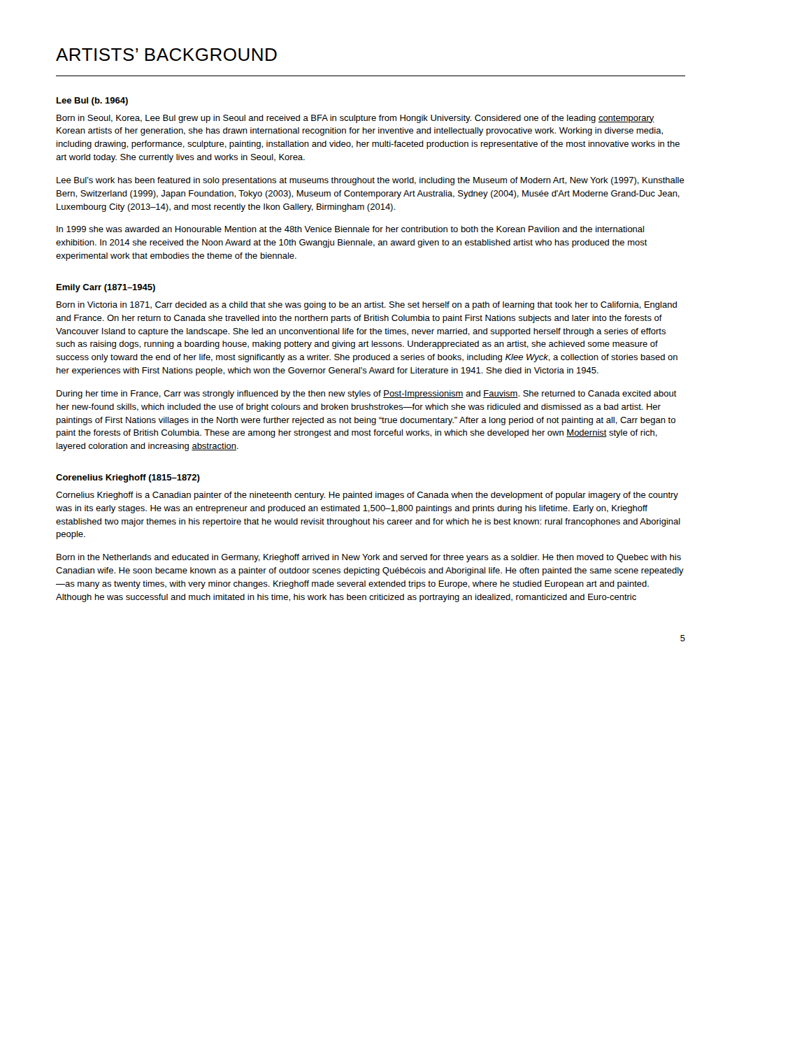ARTISTS’ BACKGROUND
Lee Bul (b. 1964)
Born in Seoul, Korea, Lee Bul grew up in Seoul and received a BFA in sculpture from Hongik University. Considered one of the leading contemporary Korean artists of her generation, she has drawn international recognition for her inventive and intellectually provocative work. Working in diverse media, including drawing, performance, sculpture, painting, installation and video, her multi-faceted production is representative of the most innovative works in the art world today. She currently lives and works in Seoul, Korea.
Lee Bul’s work has been featured in solo presentations at museums throughout the world, including the Museum of Modern Art, New York (1997), Kunsthalle Bern, Switzerland (1999), Japan Foundation, Tokyo (2003), Museum of Contemporary Art Australia, Sydney (2004), Musée d'Art Moderne Grand-Duc Jean, Luxembourg City (2013–14), and most recently the Ikon Gallery, Birmingham (2014).
In 1999 she was awarded an Honourable Mention at the 48th Venice Biennale for her contribution to both the Korean Pavilion and the international exhibition. In 2014 she received the Noon Award at the 10th Gwangju Biennale, an award given to an established artist who has produced the most experimental work that embodies the theme of the biennale.
Emily Carr (1871–1945)
Born in Victoria in 1871, Carr decided as a child that she was going to be an artist. She set herself on a path of learning that took her to California, England and France. On her return to Canada she travelled into the northern parts of British Columbia to paint First Nations subjects and later into the forests of Vancouver Island to capture the landscape. She led an unconventional life for the times, never married, and supported herself through a series of efforts such as raising dogs, running a boarding house, making pottery and giving art lessons. Underappreciated as an artist, she achieved some measure of success only toward the end of her life, most significantly as a writer. She produced a series of books, including Klee Wyck, a collection of stories based on her experiences with First Nations people, which won the Governor General's Award for Literature in 1941. She died in Victoria in 1945.
During her time in France, Carr was strongly influenced by the then new styles of Post-Impressionism and Fauvism. She returned to Canada excited about her new-found skills, which included the use of bright colours and broken brushstrokes—for which she was ridiculed and dismissed as a bad artist. Her paintings of First Nations villages in the North were further rejected as not being “true documentary.” After a long period of not painting at all, Carr began to paint the forests of British Columbia. These are among her strongest and most forceful works, in which she developed her own Modernist style of rich, layered coloration and increasing abstraction.
Corenelius Krieghoff (1815–1872)
Cornelius Krieghoff is a Canadian painter of the nineteenth century. He painted images of Canada when the development of popular imagery of the country was in its early stages. He was an entrepreneur and produced an estimated 1,500–1,800 paintings and prints during his lifetime. Early on, Krieghoff established two major themes in his repertoire that he would revisit throughout his career and for which he is best known: rural francophones and Aboriginal people.
Born in the Netherlands and educated in Germany, Krieghoff arrived in New York and served for three years as a soldier. He then moved to Quebec with his Canadian wife. He soon became known as a painter of outdoor scenes depicting Québécois and Aboriginal life. He often painted the same scene repeatedly—as many as twenty times, with very minor changes. Krieghoff made several extended trips to Europe, where he studied European art and painted. Although he was successful and much imitated in his time, his work has been criticized as portraying an idealized, romanticized and Euro-centric
5